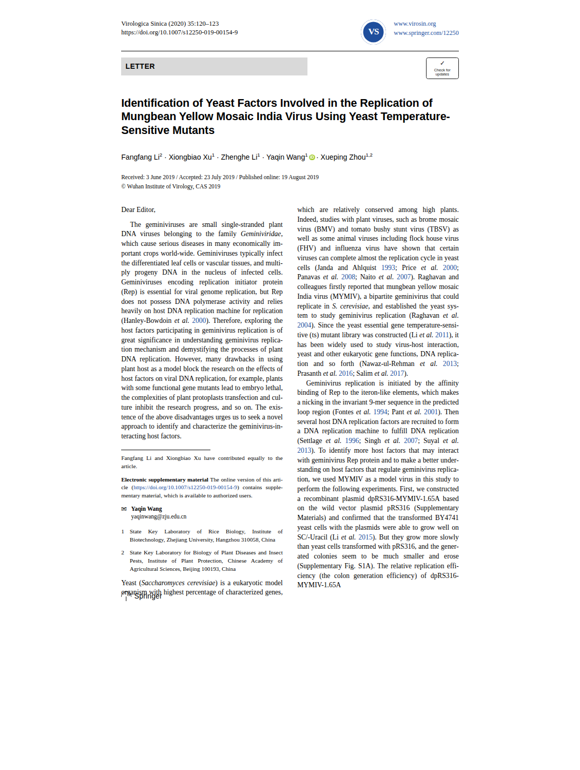Virologica Sinica (2020) 35:120–123
https://doi.org/10.1007/s12250-019-00154-9
VS
www.virosin.org
www.springer.com/12250
LETTER
✓ Check for
updates
Identification of Yeast Factors Involved in the Replication of Mungbean Yellow Mosaic India Virus Using Yeast Temperature-Sensitive Mutants
Fangfang Li2 · Xiongbiao Xu1 · Zhenghe Li1 · Yaqin Wang1 · Xueping Zhou1,2
Received: 3 June 2019 / Accepted: 23 July 2019 / Published online: 19 August 2019
© Wuhan Institute of Virology, CAS 2019
Dear Editor,
The geminiviruses are small single-stranded plant DNA viruses belonging to the family Geminiviridae, which cause serious diseases in many economically important crops world-wide. Geminiviruses typically infect the differentiated leaf cells or vascular tissues, and multiply progeny DNA in the nucleus of infected cells. Geminiviruses encoding replication initiator protein (Rep) is essential for viral genome replication, but Rep does not possess DNA polymerase activity and relies heavily on host DNA replication machine for replication (Hanley-Bowdoin et al. 2000). Therefore, exploring the host factors participating in geminivirus replication is of great significance in understanding geminivirus replication mechanism and demystifying the processes of plant DNA replication. However, many drawbacks in using plant host as a model block the research on the effects of host factors on viral DNA replication, for example, plants with some functional gene mutants lead to embryo lethal, the complexities of plant protoplasts transfection and culture inhibit the research progress, and so on. The existence of the above disadvantages urges us to seek a novel approach to identify and characterize the geminivirus-interacting host factors.
Fangfang Li and Xiongbiao Xu have contributed equally to the article.
Electronic supplementary material The online version of this article (https://doi.org/10.1007/s12250-019-00154-9) contains supplementary material, which is available to authorized users.
✉
Yaqin Wang
yaqinwang@zju.edu.cn
State Key Laboratory of Rice Biology, Institute of Biotechnology, Zhejiang University, Hangzhou 310058, China
State Key Laboratory for Biology of Plant Diseases and Insect Pests, Institute of Plant Protection, Chinese Academy of Agricultural Sciences, Beijing 100193, China
Yeast (Saccharomyces cerevisiae) is a eukaryotic model organism with highest percentage of characterized genes, which are relatively conserved among high plants. Indeed, studies with plant viruses, such as brome mosaic virus (BMV) and tomato bushy stunt virus (TBSV) as well as some animal viruses including flock house virus (FHV) and influenza virus have shown that certain viruses can complete almost the replication cycle in yeast cells (Janda and Ahlquist 1993; Price et al. 2000; Panavas et al. 2008; Naito et al. 2007). Raghavan and colleagues firstly reported that mungbean yellow mosaic India virus (MYMIV), a bipartite geminivirus that could replicate in S. cerevisiae, and established the yeast system to study geminivirus replication (Raghavan et al. 2004). Since the yeast essential gene temperature-sensitive (ts) mutant library was constructed (Li et al. 2011), it has been widely used to study virus-host interaction, yeast and other eukaryotic gene functions, DNA replication and so forth (Nawaz-ul-Rehman et al. 2013; Prasanth et al. 2016; Salim et al. 2017).
Geminivirus replication is initiated by the affinity binding of Rep to the iteron-like elements, which makes a nicking in the invariant 9-mer sequence in the predicted loop region (Fontes et al. 1994; Pant et al. 2001). Then several host DNA replication factors are recruited to form a DNA replication machine to fulfill DNA replication (Settlage et al. 1996; Singh et al. 2007; Suyal et al. 2013). To identify more host factors that may interact with geminivirus Rep protein and to make a better understanding on host factors that regulate geminivirus replication, we used MYMIV as a model virus in this study to perform the following experiments. First, we constructed a recombinant plasmid dpRS316-MYMIV-1.65A based on the wild vector plasmid pRS316 (Supplementary Materials) and confirmed that the transformed BY4741 yeast cells with the plasmids were able to grow well on SC/-Uracil (Li et al. 2015). But they grow more slowly than yeast cells transformed with pRS316, and the generated colonies seem to be much smaller and erose (Supplementary Fig. S1A). The relative replication efficiency (the colon generation efficiency) of dpRS316-MYMIV-1.65A
Springer